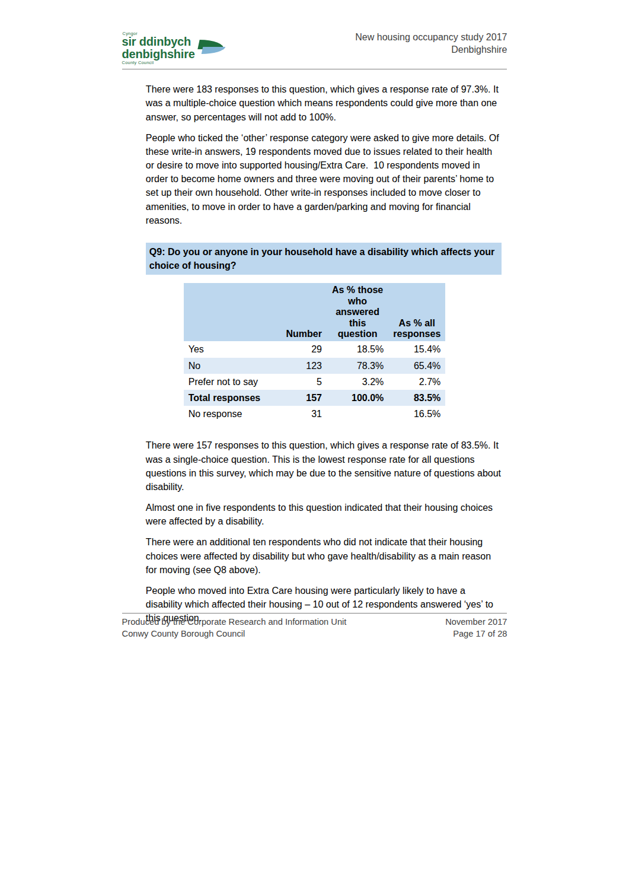Cyngor
sir ddinbych
denbighshire
County Council
New housing occupancy study 2017
Denbighshire
There were 183 responses to this question, which gives a response rate of 97.3%. It was a multiple-choice question which means respondents could give more than one answer, so percentages will not add to 100%.
People who ticked the ‘other’ response category were asked to give more details. Of these write-in answers, 19 respondents moved due to issues related to their health or desire to move into supported housing/Extra Care. 10 respondents moved in order to become home owners and three were moving out of their parents’ home to set up their own household. Other write-in responses included to move closer to amenities, to move in order to have a garden/parking and moving for financial reasons.
Q9: Do you or anyone in your household have a disability which affects your choice of housing?
| | Number | As % those who answered this question | As % all responses |
| --- | --- | --- | --- |
| Yes | 29 | 18.5% | 15.4% |
| No | 123 | 78.3% | 65.4% |
| Prefer not to say | 5 | 3.2% | 2.7% |
| Total responses | 157 | 100.0% | 83.5% |
| No response | 31 | | 16.5% |
There were 157 responses to this question, which gives a response rate of 83.5%. It was a single-choice question. This is the lowest response rate for all questions questions in this survey, which may be due to the sensitive nature of questions about disability.
Almost one in five respondents to this question indicated that their housing choices were affected by a disability.
There were an additional ten respondents who did not indicate that their housing choices were affected by disability but who gave health/disability as a main reason for moving (see Q8 above).
People who moved into Extra Care housing were particularly likely to have a disability which affected their housing – 10 out of 12 respondents answered ‘yes’ to this question.
Produced by the Corporate Research and Information Unit
Conwy County Borough Council
November 2017
Page 17 of 28